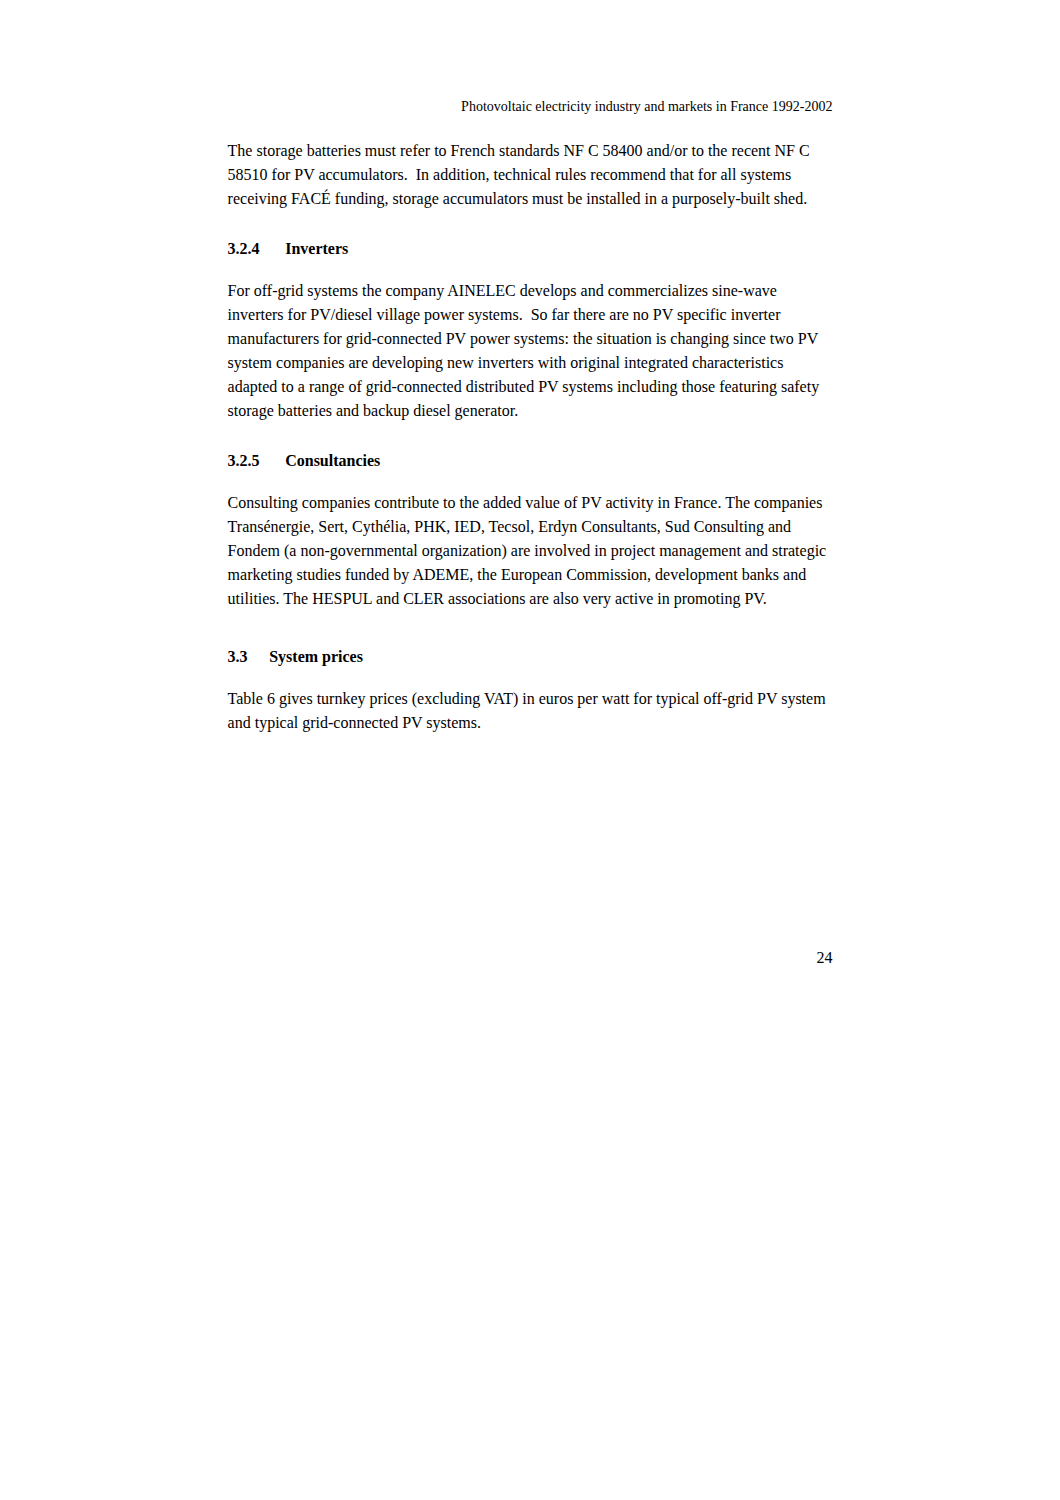Photovoltaic electricity industry and markets in France 1992-2002
The storage batteries must refer to French standards NF C 58400 and/or to the recent NF C 58510 for PV accumulators. In addition, technical rules recommend that for all systems receiving FACÉ funding, storage accumulators must be installed in a purposely-built shed.
3.2.4 Inverters
For off-grid systems the company AINELEC develops and commercializes sine-wave inverters for PV/diesel village power systems. So far there are no PV specific inverter manufacturers for grid-connected PV power systems: the situation is changing since two PV system companies are developing new inverters with original integrated characteristics adapted to a range of grid-connected distributed PV systems including those featuring safety storage batteries and backup diesel generator.
3.2.5 Consultancies
Consulting companies contribute to the added value of PV activity in France. The companies Transénergie, Sert, Cythélia, PHK, IED, Tecsol, Erdyn Consultants, Sud Consulting and Fondem (a non-governmental organization) are involved in project management and strategic marketing studies funded by ADEME, the European Commission, development banks and utilities. The HESPUL and CLER associations are also very active in promoting PV.
3.3 System prices
Table 6 gives turnkey prices (excluding VAT) in euros per watt for typical off-grid PV system and typical grid-connected PV systems.
24